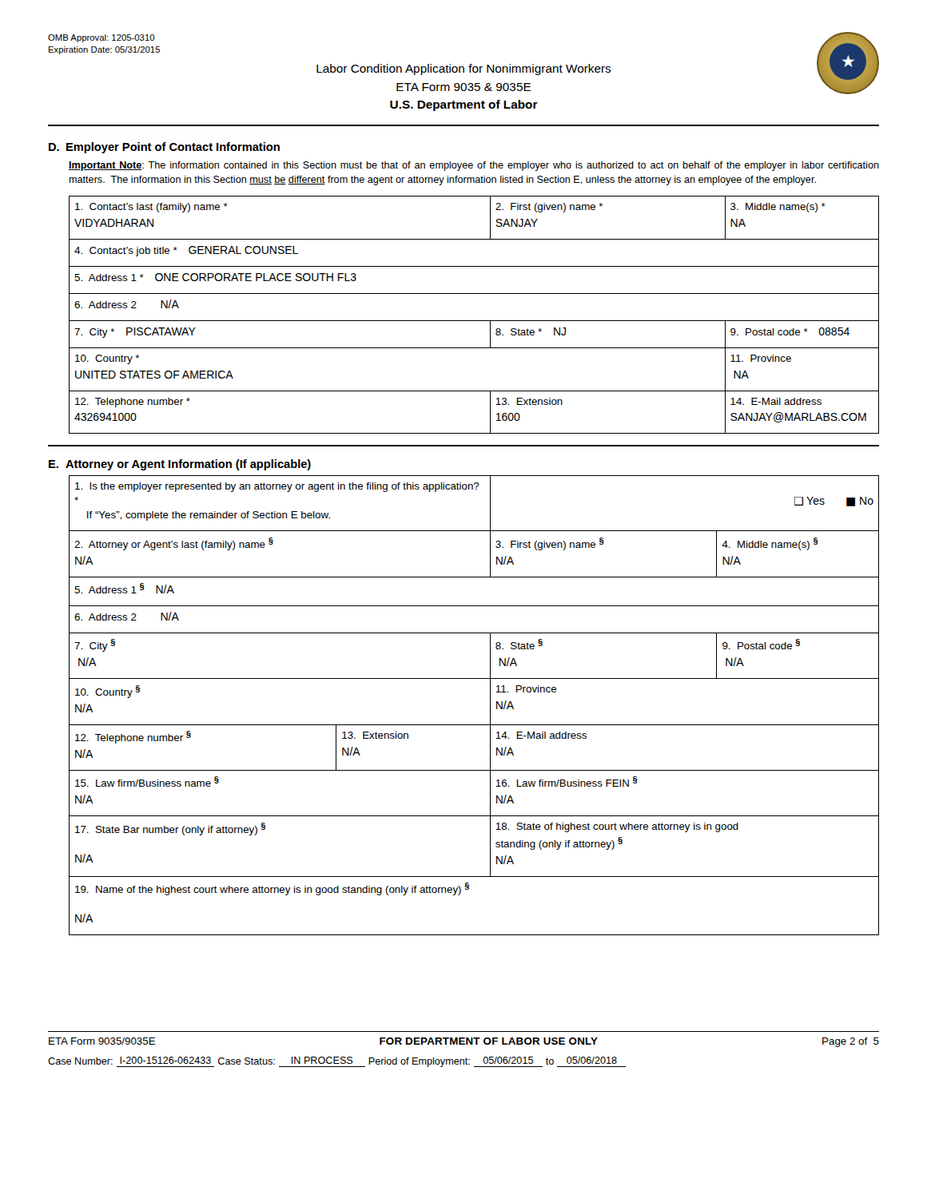OMB Approval: 1205-0310
Expiration Date: 05/31/2015
★
Labor Condition Application for Nonimmigrant Workers
ETA Form 9035 & 9035E
U.S. Department of Labor
D. Employer Point of Contact Information
Important Note: The information contained in this Section must be that of an employee of the employer who is authorized to act on behalf of the employer in labor certification matters. The information in this Section must be different from the agent or attorney information listed in Section E, unless the attorney is an employee of the employer.
| 1. Contact’s last (family) name * VIDYADHARAN | 2. First (given) name * SANJAY | 3. Middle name(s) * NA |
| 4. Contact’s job title * GENERAL COUNSEL |
| 5. Address 1 * ONE CORPORATE PLACE SOUTH FL3 |
| 6. Address 2 N/A |
| 7. City * PISCATAWAY | 8. State * NJ | 9. Postal code * 08854 |
| 10. Country * UNITED STATES OF AMERICA | 11. Province NA |
| 12. Telephone number * 4326941000 | 13. Extension 1600 | 14. E-Mail address SANJAY@MARLABS.COM |
E. Attorney or Agent Information (If applicable)
| 1. Is the employer represented by an attorney or agent in the filing of this application? * If “Yes”, complete the remainder of Section E below. | ❑ Yes ■ No |
| 2. Attorney or Agent’s last (family) name § N/A | 3. First (given) name § N/A | 4. Middle name(s) § N/A |
| 5. Address 1 § N/A |
| 6. Address 2 N/A |
| 7. City § N/A | 8. State § N/A | 9. Postal code § N/A |
| 10. Country § N/A | 11. Province N/A |
| 12. Telephone number § N/A | 13. Extension N/A | 14. E-Mail address N/A |
| 15. Law firm/Business name § N/A | 16. Law firm/Business FEIN § N/A |
| 17. State Bar number (only if attorney) § N/A | 18. State of highest court where attorney is in good standing (only if attorney) § N/A |
| 19. Name of the highest court where attorney is in good standing (only if attorney) § N/A |
ETA Form 9035/9035E
FOR DEPARTMENT OF LABOR USE ONLY
Page 2 of 5
Case Number: I-200-15126-062433 Case Status: IN PROCESS Period of Employment: 05/06/2015 to 05/06/2018